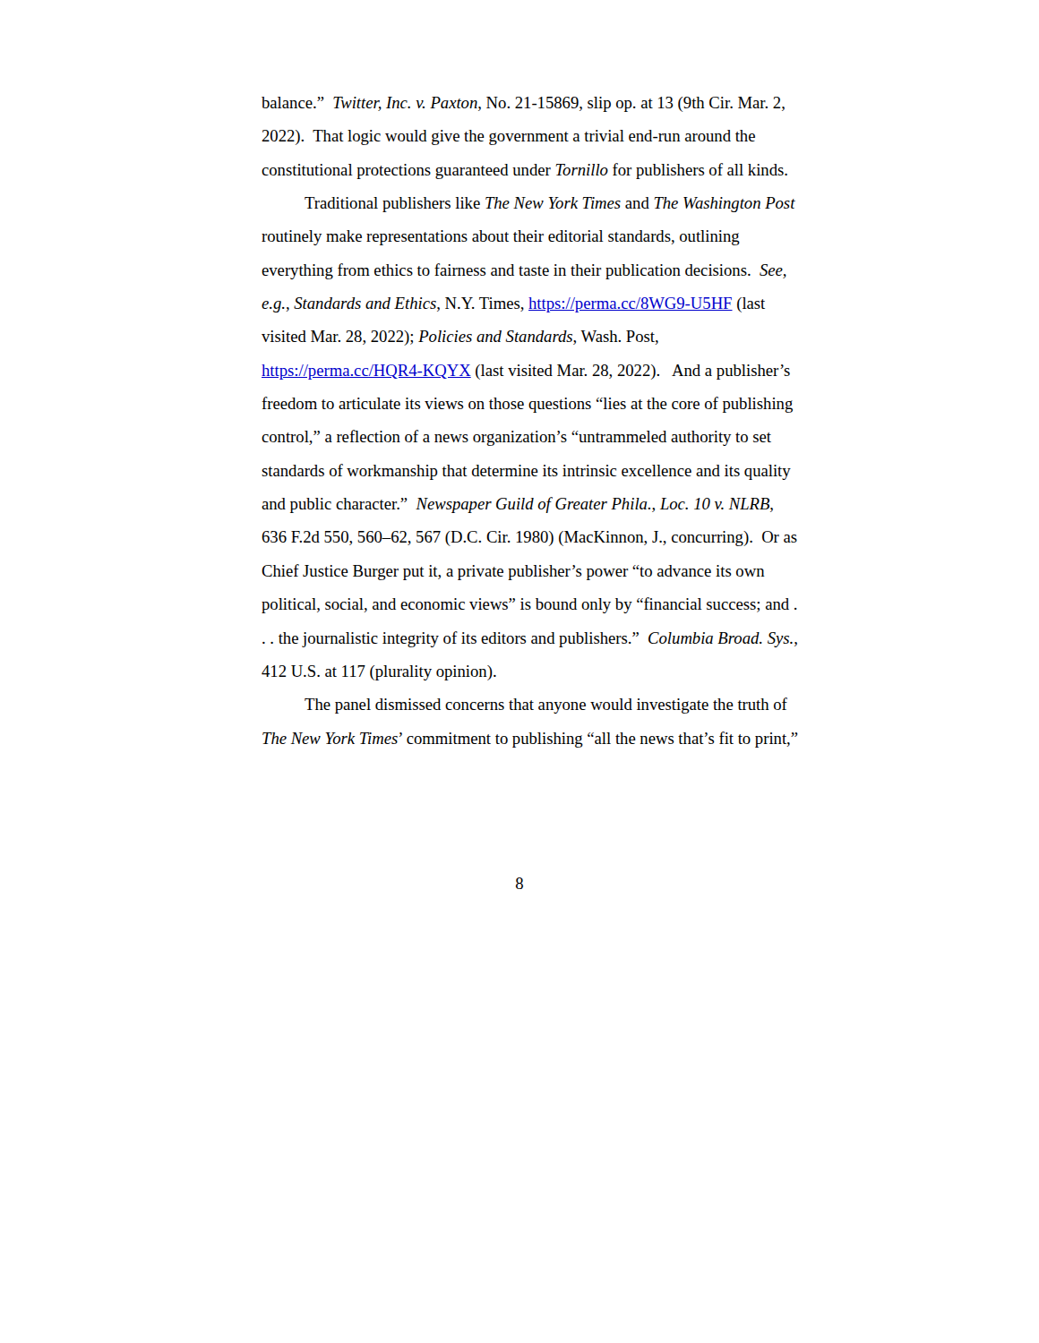balance.” Twitter, Inc. v. Paxton, No. 21-15869, slip op. at 13 (9th Cir. Mar. 2, 2022). That logic would give the government a trivial end-run around the constitutional protections guaranteed under Tornillo for publishers of all kinds.
Traditional publishers like The New York Times and The Washington Post routinely make representations about their editorial standards, outlining everything from ethics to fairness and taste in their publication decisions. See, e.g., Standards and Ethics, N.Y. Times, https://perma.cc/8WG9-U5HF (last visited Mar. 28, 2022); Policies and Standards, Wash. Post, https://perma.cc/HQR4-KQYX (last visited Mar. 28, 2022). And a publisher’s freedom to articulate its views on those questions “lies at the core of publishing control,” a reflection of a news organization’s “untrammeled authority to set standards of workmanship that determine its intrinsic excellence and its quality and public character.” Newspaper Guild of Greater Phila., Loc. 10 v. NLRB, 636 F.2d 550, 560–62, 567 (D.C. Cir. 1980) (MacKinnon, J., concurring). Or as Chief Justice Burger put it, a private publisher’s power “to advance its own political, social, and economic views” is bound only by “financial success; and . . . the journalistic integrity of its editors and publishers.” Columbia Broad. Sys., 412 U.S. at 117 (plurality opinion).
The panel dismissed concerns that anyone would investigate the truth of The New York Times’ commitment to publishing “all the news that’s fit to print,”
8